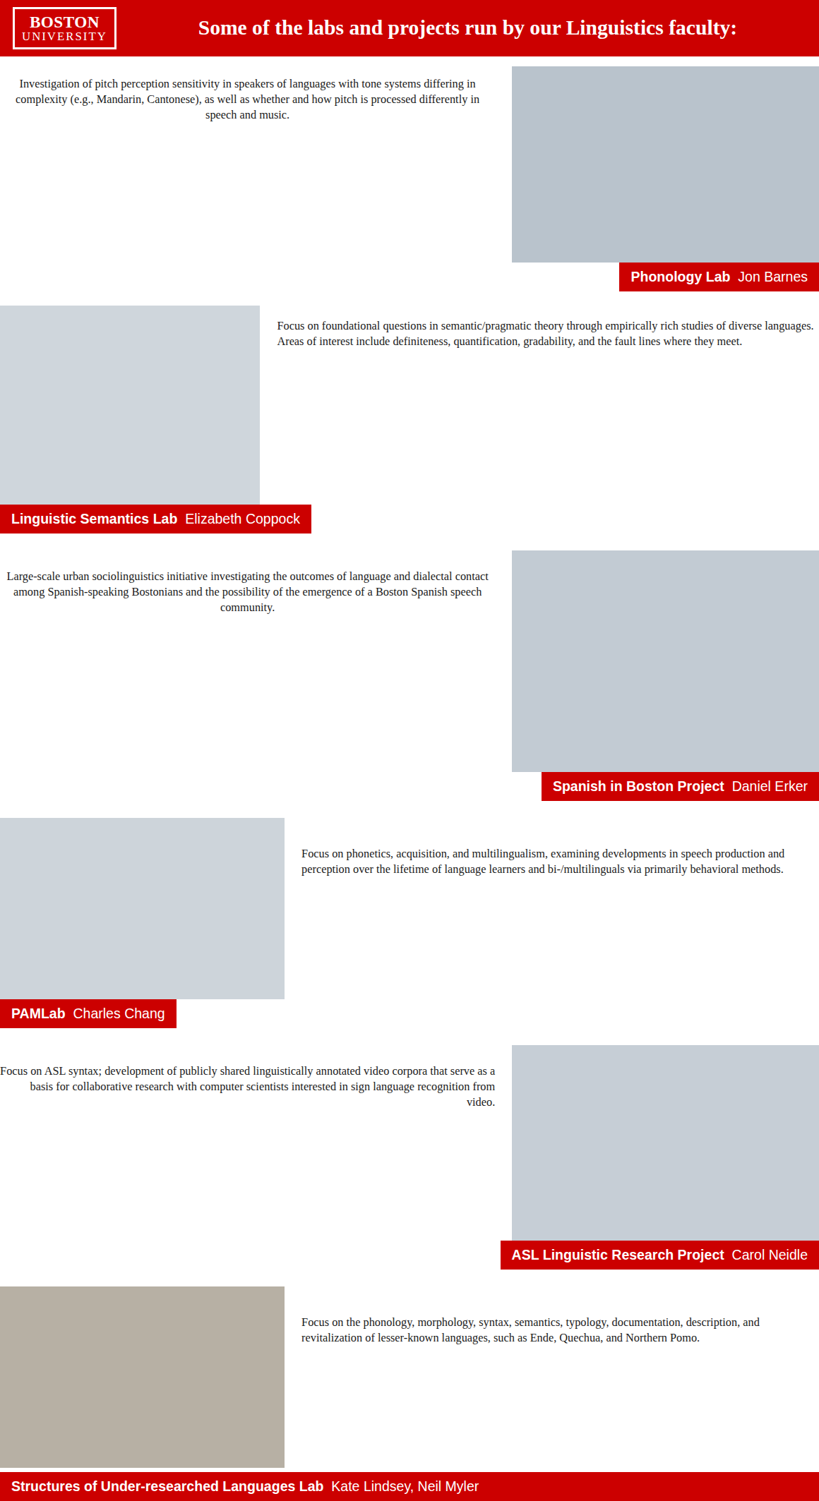BOSTON UNIVERSITY
Some of the labs and projects run by our Linguistics faculty:
Investigation of pitch perception sensitivity in speakers of languages with tone systems differing in complexity (e.g., Mandarin, Cantonese), as well as whether and how pitch is processed differently in speech and music.
Phonology Lab Jon Barnes
Focus on foundational questions in semantic/pragmatic theory through empirically rich studies of diverse languages. Areas of interest include definiteness, quantification, gradability, and the fault lines where they meet.
Linguistic Semantics Lab Elizabeth Coppock
Large-scale urban sociolinguistics initiative investigating the outcomes of language and dialectal contact among Spanish-speaking Bostonians and the possibility of the emergence of a Boston Spanish speech community.
Spanish in Boston Project Daniel Erker
Focus on phonetics, acquisition, and multilingualism, examining developments in speech production and perception over the lifetime of language learners and bi-/multilinguals via primarily behavioral methods.
PAMLab Charles Chang
Focus on ASL syntax; development of publicly shared linguistically annotated video corpora that serve as a basis for collaborative research with computer scientists interested in sign language recognition from video.
ASL Linguistic Research Project Carol Neidle
Focus on the phonology, morphology, syntax, semantics, typology, documentation, description, and revitalization of lesser-known languages, such as Ende, Quechua, and Northern Pomo.
Structures of Under-researched Languages Lab Kate Lindsey, Neil Myler